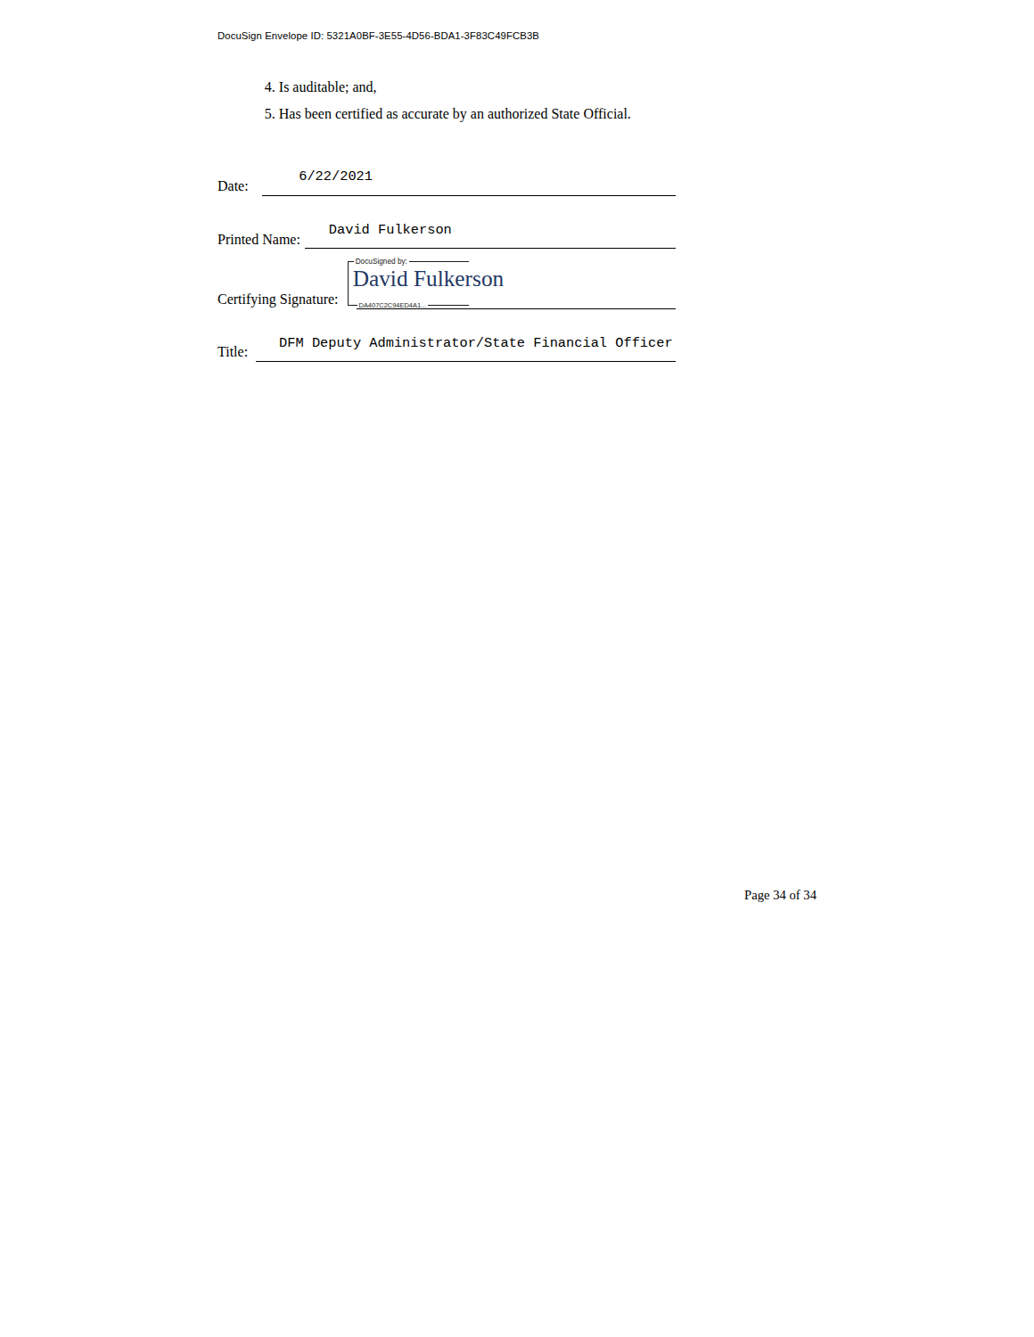DocuSign Envelope ID: 5321A0BF-3E55-4D56-BDA1-3F83C49FCB3B
4. Is auditable; and,
5. Has been certified as accurate by an authorized State Official.
6/22/2021 Date:
David Fulkerson Printed Name:
Certifying Signature: DocuSigned by: DA407C2C94ED4A1... David Fulkerson
DFM Deputy Administrator/State Financial Officer Title:
Page 34 of 34